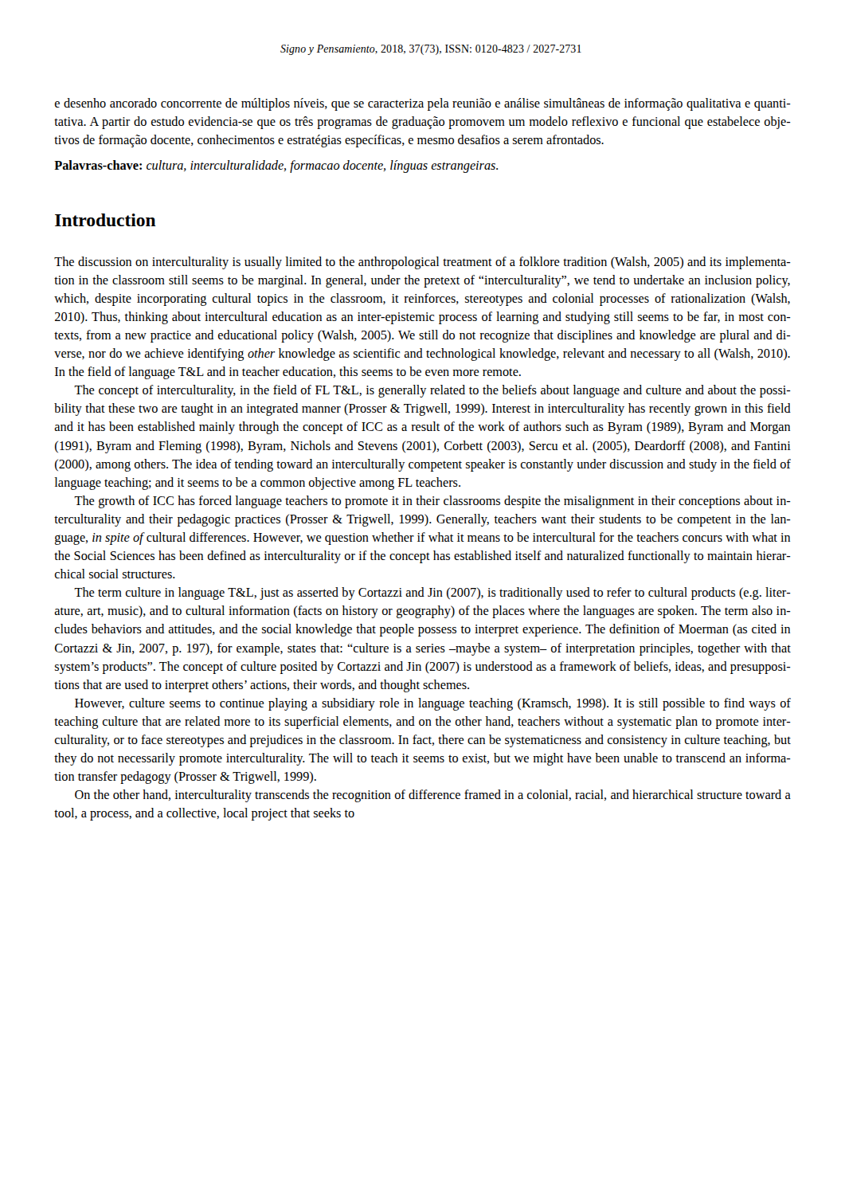Signo y Pensamiento, 2018, 37(73), ISSN: 0120-4823 / 2027-2731
e desenho ancorado concorrente de múltiplos níveis, que se caracteriza pela reunião e análise simultâneas de informação qualitativa e quantitativa. A partir do estudo evidencia-se que os três programas de graduação promovem um modelo reflexivo e funcional que estabelece objetivos de formação docente, conhecimentos e estratégias específicas, e mesmo desafios a serem afrontados.
Palavras-chave: cultura, interculturalidade, formacao docente, línguas estrangeiras.
Introduction
The discussion on interculturality is usually limited to the anthropological treatment of a folklore tradition (Walsh, 2005) and its implementation in the classroom still seems to be marginal. In general, under the pretext of “interculturality”, we tend to undertake an inclusion policy, which, despite incorporating cultural topics in the classroom, it reinforces, stereotypes and colonial processes of rationalization (Walsh, 2010). Thus, thinking about intercultural education as an inter-epistemic process of learning and studying still seems to be far, in most contexts, from a new practice and educational policy (Walsh, 2005). We still do not recognize that disciplines and knowledge are plural and diverse, nor do we achieve identifying other knowledge as scientific and technological knowledge, relevant and necessary to all (Walsh, 2010). In the field of language T&L and in teacher education, this seems to be even more remote.
The concept of interculturality, in the field of FL T&L, is generally related to the beliefs about language and culture and about the possibility that these two are taught in an integrated manner (Prosser & Trigwell, 1999). Interest in interculturality has recently grown in this field and it has been established mainly through the concept of ICC as a result of the work of authors such as Byram (1989), Byram and Morgan (1991), Byram and Fleming (1998), Byram, Nichols and Stevens (2001), Corbett (2003), Sercu et al. (2005), Deardorff (2008), and Fantini (2000), among others. The idea of tending toward an interculturally competent speaker is constantly under discussion and study in the field of language teaching; and it seems to be a common objective among FL teachers.
The growth of ICC has forced language teachers to promote it in their classrooms despite the misalignment in their conceptions about interculturality and their pedagogic practices (Prosser & Trigwell, 1999). Generally, teachers want their students to be competent in the language, in spite of cultural differences. However, we question whether if what it means to be intercultural for the teachers concurs with what in the Social Sciences has been defined as interculturality or if the concept has established itself and naturalized functionally to maintain hierarchical social structures.
The term culture in language T&L, just as asserted by Cortazzi and Jin (2007), is traditionally used to refer to cultural products (e.g. literature, art, music), and to cultural information (facts on history or geography) of the places where the languages are spoken. The term also includes behaviors and attitudes, and the social knowledge that people possess to interpret experience. The definition of Moerman (as cited in Cortazzi & Jin, 2007, p. 197), for example, states that: “culture is a series –maybe a system– of interpretation principles, together with that system’s products”. The concept of culture posited by Cortazzi and Jin (2007) is understood as a framework of beliefs, ideas, and presuppositions that are used to interpret others’ actions, their words, and thought schemes.
However, culture seems to continue playing a subsidiary role in language teaching (Kramsch, 1998). It is still possible to find ways of teaching culture that are related more to its superficial elements, and on the other hand, teachers without a systematic plan to promote interculturality, or to face stereotypes and prejudices in the classroom. In fact, there can be systematicness and consistency in culture teaching, but they do not necessarily promote interculturality. The will to teach it seems to exist, but we might have been unable to transcend an information transfer pedagogy (Prosser & Trigwell, 1999).
On the other hand, interculturality transcends the recognition of difference framed in a colonial, racial, and hierarchical structure toward a tool, a process, and a collective, local project that seeks to